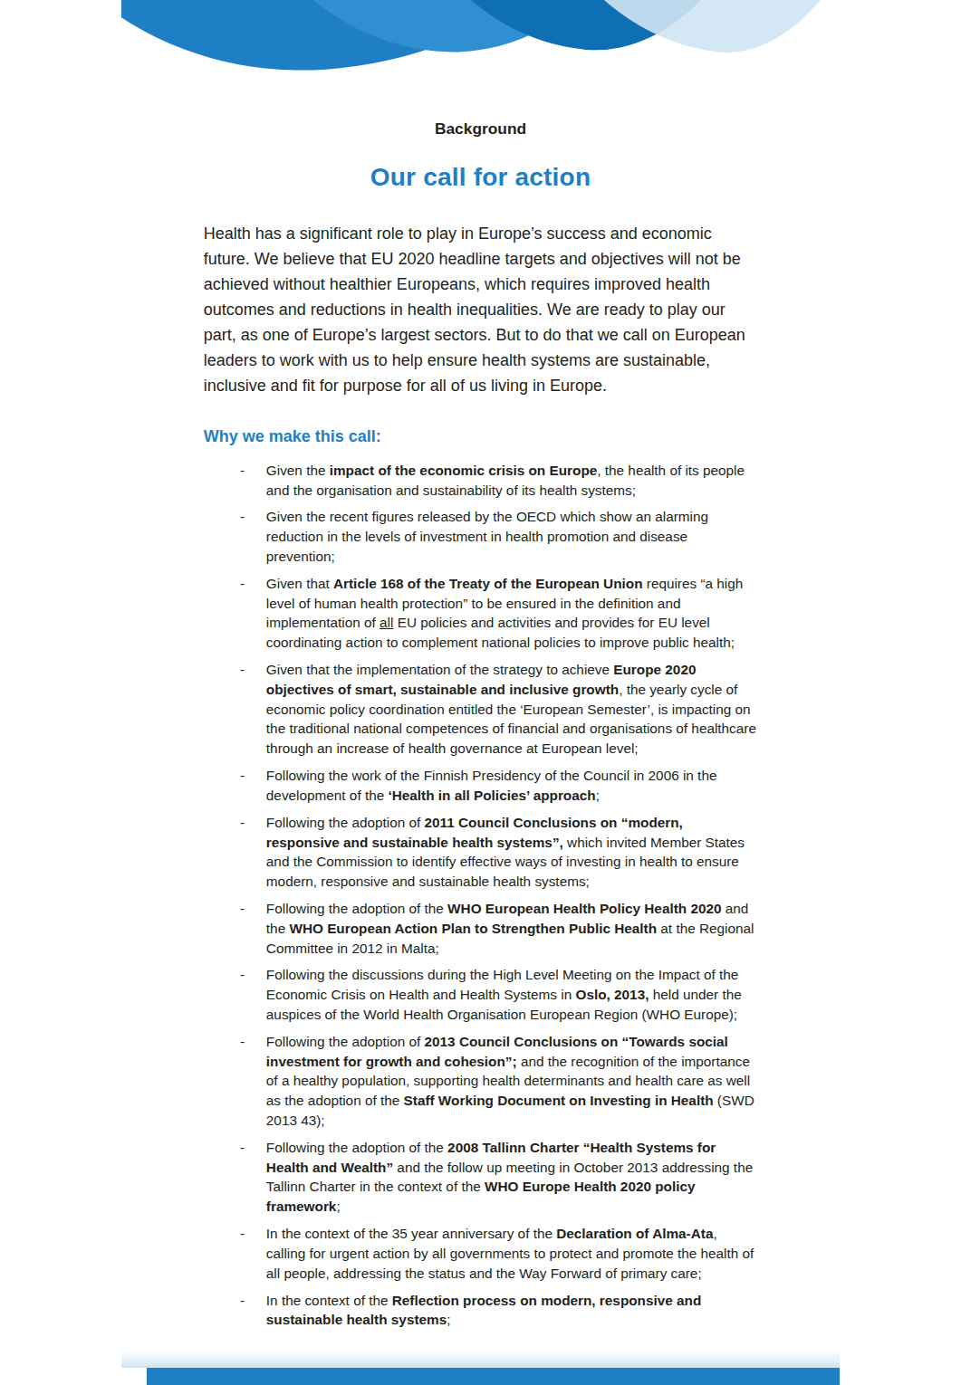Background
Our call for action
Health has a significant role to play in Europe’s success and economic future. We believe that EU 2020 headline targets and objectives will not be achieved without healthier Europeans, which requires improved health outcomes and reductions in health inequalities. We are ready to play our part, as one of Europe’s largest sectors. But to do that we call on European leaders to work with us to help ensure health systems are sustainable, inclusive and fit for purpose for all of us living in Europe.
Why we make this call:
Given the impact of the economic crisis on Europe, the health of its people and the organisation and sustainability of its health systems;
Given the recent figures released by the OECD which show an alarming reduction in the levels of investment in health promotion and disease prevention;
Given that Article 168 of the Treaty of the European Union requires “a high level of human health protection” to be ensured in the definition and implementation of all EU policies and activities and provides for EU level coordinating action to complement national policies to improve public health;
Given that the implementation of the strategy to achieve Europe 2020 objectives of smart, sustainable and inclusive growth, the yearly cycle of economic policy coordination entitled the ‘European Semester’, is impacting on the traditional national competences of financial and organisations of healthcare through an increase of health governance at European level;
Following the work of the Finnish Presidency of the Council in 2006 in the development of the ‘Health in all Policies’ approach;
Following the adoption of 2011 Council Conclusions on “modern, responsive and sustainable health systems”, which invited Member States and the Commission to identify effective ways of investing in health to ensure modern, responsive and sustainable health systems;
Following the adoption of the WHO European Health Policy Health 2020 and the WHO European Action Plan to Strengthen Public Health at the Regional Committee in 2012 in Malta;
Following the discussions during the High Level Meeting on the Impact of the Economic Crisis on Health and Health Systems in Oslo, 2013, held under the auspices of the World Health Organisation European Region (WHO Europe);
Following the adoption of 2013 Council Conclusions on “Towards social investment for growth and cohesion”; and the recognition of the importance of a healthy population, supporting health determinants and health care as well as the adoption of the Staff Working Document on Investing in Health (SWD 2013 43);
Following the adoption of the 2008 Tallinn Charter “Health Systems for Health and Wealth” and the follow up meeting in October 2013 addressing the Tallinn Charter in the context of the WHO Europe Health 2020 policy framework;
In the context of the 35 year anniversary of the Declaration of Alma-Ata, calling for urgent action by all governments to protect and promote the health of all people, addressing the status and the Way Forward of primary care;
In the context of the Reflection process on modern, responsive and sustainable health systems;